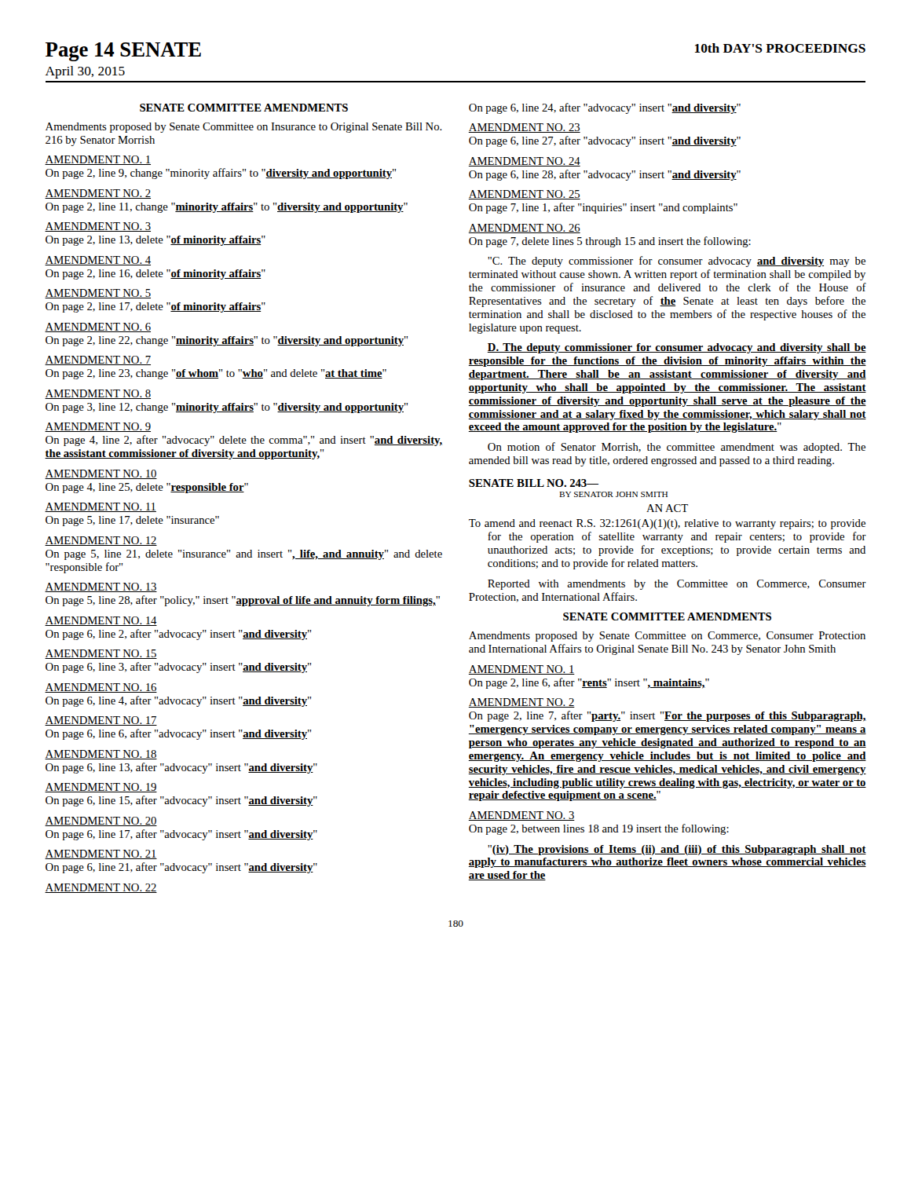Page 14 SENATE April 30, 2015
10th DAY'S PROCEEDINGS
Senate Committee Amendments
Amendments proposed by Senate Committee on Insurance to Original Senate Bill No. 216 by Senator Morrish
AMENDMENT NO. 1
On page 2, line 9, change "minority affairs" to "diversity and opportunity"
AMENDMENT NO. 2
On page 2, line 11, change "minority affairs" to "diversity and opportunity"
AMENDMENT NO. 3
On page 2, line 13, delete "of minority affairs"
AMENDMENT NO. 4
On page 2, line 16, delete "of minority affairs"
AMENDMENT NO. 5
On page 2, line 17, delete "of minority affairs"
AMENDMENT NO. 6
On page 2, line 22, change "minority affairs" to "diversity and opportunity"
AMENDMENT NO. 7
On page 2, line 23, change "of whom" to "who" and delete "at that time"
AMENDMENT NO. 8
On page 3, line 12, change "minority affairs" to "diversity and opportunity"
AMENDMENT NO. 9
On page 4, line 2, after "advocacy" delete the comma"," and insert "and diversity, the assistant commissioner of diversity and opportunity,"
AMENDMENT NO. 10
On page 4, line 25, delete "responsible for"
AMENDMENT NO. 11
On page 5, line 17, delete "insurance"
AMENDMENT NO. 12
On page 5, line 21, delete "insurance" and insert ", life, and annuity" and delete "responsible for"
AMENDMENT NO. 13
On page 5, line 28, after "policy," insert "approval of life and annuity form filings,"
AMENDMENT NO. 14
On page 6, line 2, after "advocacy" insert "and diversity"
AMENDMENT NO. 15
On page 6, line 3, after "advocacy" insert "and diversity"
AMENDMENT NO. 16
On page 6, line 4, after "advocacy" insert "and diversity"
AMENDMENT NO. 17
On page 6, line 6, after "advocacy" insert "and diversity"
AMENDMENT NO. 18
On page 6, line 13, after "advocacy" insert "and diversity"
AMENDMENT NO. 19
On page 6, line 15, after "advocacy" insert "and diversity"
AMENDMENT NO. 20
On page 6, line 17, after "advocacy" insert "and diversity"
AMENDMENT NO. 21
On page 6, line 21, after "advocacy" insert "and diversity"
AMENDMENT NO. 22
On page 6, line 24, after "advocacy" insert "and diversity"
AMENDMENT NO. 23
On page 6, line 27, after "advocacy" insert "and diversity"
AMENDMENT NO. 24
On page 6, line 28, after "advocacy" insert "and diversity"
AMENDMENT NO. 25
On page 7, line 1, after "inquiries" insert "and complaints"
AMENDMENT NO. 26
On page 7, delete lines 5 through 15 and insert the following:
"C. The deputy commissioner for consumer advocacy and diversity may be terminated without cause shown. A written report of termination shall be compiled by the commissioner of insurance and delivered to the clerk of the House of Representatives and the secretary of the Senate at least ten days before the termination and shall be disclosed to the members of the respective houses of the legislature upon request.
D. The deputy commissioner for consumer advocacy and diversity shall be responsible for the functions of the division of minority affairs within the department. There shall be an assistant commissioner of diversity and opportunity who shall be appointed by the commissioner. The assistant commissioner of diversity and opportunity shall serve at the pleasure of the commissioner and at a salary fixed by the commissioner, which salary shall not exceed the amount approved for the position by the legislature."
On motion of Senator Morrish, the committee amendment was adopted. The amended bill was read by title, ordered engrossed and passed to a third reading.
SENATE BILL NO. 243—
BY SENATOR JOHN SMITH
AN ACT
To amend and reenact R.S. 32:1261(A)(1)(t), relative to warranty repairs; to provide for the operation of satellite warranty and repair centers; to provide for unauthorized acts; to provide for exceptions; to provide certain terms and conditions; and to provide for related matters.
Reported with amendments by the Committee on Commerce, Consumer Protection, and International Affairs.
Senate Committee Amendments
Amendments proposed by Senate Committee on Commerce, Consumer Protection and International Affairs to Original Senate Bill No. 243 by Senator John Smith
AMENDMENT NO. 1
On page 2, line 6, after "rents" insert ", maintains,"
AMENDMENT NO. 2
On page 2, line 7, after "party." insert "For the purposes of this Subparagraph, "emergency services company or emergency services related company" means a person who operates any vehicle designated and authorized to respond to an emergency. An emergency vehicle includes but is not limited to police and security vehicles, fire and rescue vehicles, medical vehicles, and civil emergency vehicles, including public utility crews dealing with gas, electricity, or water or to repair defective equipment on a scene."
AMENDMENT NO. 3
On page 2, between lines 18 and 19 insert the following:
"(iv) The provisions of Items (ii) and (iii) of this Subparagraph shall not apply to manufacturers who authorize fleet owners whose commercial vehicles are used for the
180